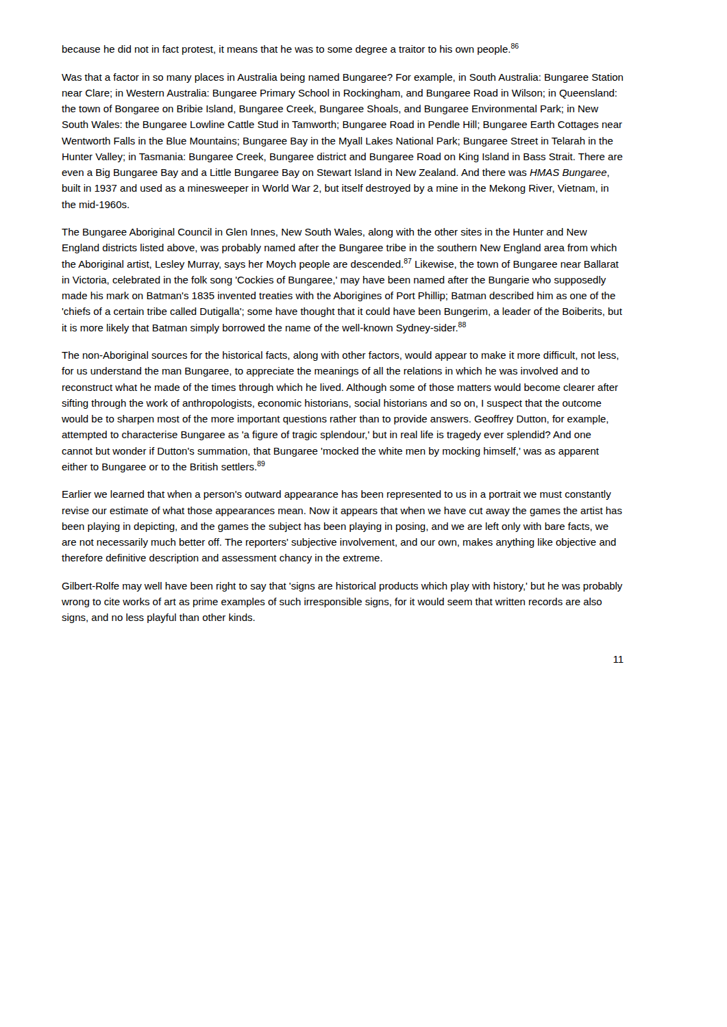because he did not in fact protest, it means that he was to some degree a traitor to his own people.86
Was that a factor in so many places in Australia being named Bungaree? For example, in South Australia: Bungaree Station near Clare; in Western Australia: Bungaree Primary School in Rockingham, and Bungaree Road in Wilson; in Queensland: the town of Bongaree on Bribie Island, Bungaree Creek, Bungaree Shoals, and Bungaree Environmental Park; in New South Wales: the Bungaree Lowline Cattle Stud in Tamworth; Bungaree Road in Pendle Hill; Bungaree Earth Cottages near Wentworth Falls in the Blue Mountains; Bungaree Bay in the Myall Lakes National Park; Bungaree Street in Telarah in the Hunter Valley; in Tasmania: Bungaree Creek, Bungaree district and Bungaree Road on King Island in Bass Strait. There are even a Big Bungaree Bay and a Little Bungaree Bay on Stewart Island in New Zealand. And there was HMAS Bungaree, built in 1937 and used as a minesweeper in World War 2, but itself destroyed by a mine in the Mekong River, Vietnam, in the mid-1960s.
The Bungaree Aboriginal Council in Glen Innes, New South Wales, along with the other sites in the Hunter and New England districts listed above, was probably named after the Bungaree tribe in the southern New England area from which the Aboriginal artist, Lesley Murray, says her Moych people are descended.87 Likewise, the town of Bungaree near Ballarat in Victoria, celebrated in the folk song 'Cockies of Bungaree,' may have been named after the Bungarie who supposedly made his mark on Batman's 1835 invented treaties with the Aborigines of Port Phillip; Batman described him as one of the 'chiefs of a certain tribe called Dutigalla'; some have thought that it could have been Bungerim, a leader of the Boiberits, but it is more likely that Batman simply borrowed the name of the well-known Sydney-sider.88
The non-Aboriginal sources for the historical facts, along with other factors, would appear to make it more difficult, not less, for us understand the man Bungaree, to appreciate the meanings of all the relations in which he was involved and to reconstruct what he made of the times through which he lived. Although some of those matters would become clearer after sifting through the work of anthropologists, economic historians, social historians and so on, I suspect that the outcome would be to sharpen most of the more important questions rather than to provide answers. Geoffrey Dutton, for example, attempted to characterise Bungaree as 'a figure of tragic splendour,' but in real life is tragedy ever splendid? And one cannot but wonder if Dutton's summation, that Bungaree 'mocked the white men by mocking himself,' was as apparent either to Bungaree or to the British settlers.89
Earlier we learned that when a person's outward appearance has been represented to us in a portrait we must constantly revise our estimate of what those appearances mean. Now it appears that when we have cut away the games the artist has been playing in depicting, and the games the subject has been playing in posing, and we are left only with bare facts, we are not necessarily much better off. The reporters' subjective involvement, and our own, makes anything like objective and therefore definitive description and assessment chancy in the extreme.
Gilbert-Rolfe may well have been right to say that 'signs are historical products which play with history,' but he was probably wrong to cite works of art as prime examples of such irresponsible signs, for it would seem that written records are also signs, and no less playful than other kinds.
11